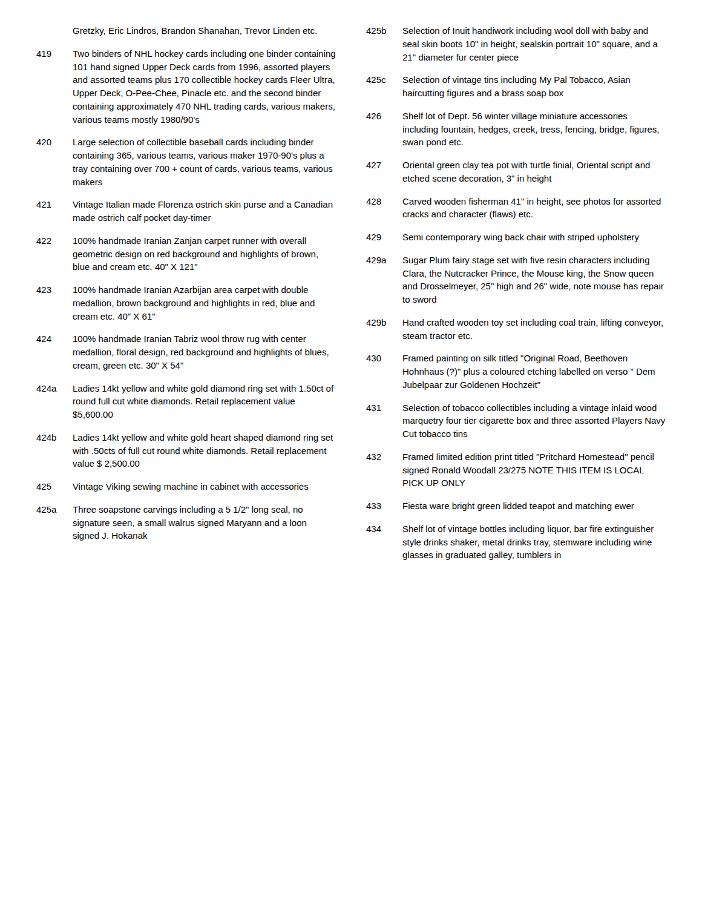Gretzky, Eric Lindros, Brandon Shanahan, Trevor Linden etc.
419
Two binders of NHL hockey cards including one binder containing 101 hand signed Upper Deck cards from 1996, assorted players and assorted teams plus 170 collectible hockey cards Fleer Ultra, Upper Deck, O-Pee-Chee, Pinacle etc. and the second binder containing approximately 470 NHL trading cards, various makers, various teams mostly 1980/90's
420
Large selection of collectible baseball cards including binder containing 365, various teams, various maker 1970-90's plus a tray containing over 700 + count of cards, various teams, various makers
421
Vintage Italian made Florenza ostrich skin purse and a Canadian made ostrich calf pocket day-timer
422
100% handmade Iranian Zanjan carpet runner with overall geometric design on red background and highlights of brown, blue and cream etc. 40" X 121"
423
100% handmade Iranian Azarbijan area carpet with double medallion, brown background and highlights in red, blue and cream etc. 40" X 61"
424
100% handmade Iranian Tabriz wool throw rug with center medallion, floral design, red background and highlights of blues, cream, green etc. 30" X 54"
424a
Ladies 14kt yellow and white gold diamond ring set with 1.50ct of round full cut white diamonds. Retail replacement value $5,600.00
424b
Ladies 14kt yellow and white gold heart shaped diamond ring set with .50cts of full cut round white diamonds. Retail replacement value $ 2,500.00
425
Vintage Viking sewing machine in cabinet with accessories
425a
Three soapstone carvings including a 5 1/2" long seal, no signature seen, a small walrus signed Maryann and a loon signed J. Hokanak
425b
Selection of Inuit handiwork including wool doll with baby and seal skin boots 10" in height, sealskin portrait 10" square, and a 21" diameter fur center piece
425c
Selection of vintage tins including My Pal Tobacco, Asian haircutting figures and a brass soap box
426
Shelf lot of Dept. 56 winter village miniature accessories including fountain, hedges, creek, tress, fencing, bridge, figures, swan pond etc.
427
Oriental green clay tea pot with turtle finial, Oriental script and etched scene decoration, 3" in height
428
Carved wooden fisherman 41" in height, see photos for assorted cracks and character (flaws) etc.
429
Semi contemporary wing back chair with striped upholstery
429a
Sugar Plum fairy stage set with five resin characters including Clara, the Nutcracker Prince, the Mouse king, the Snow queen and Drosselmeyer, 25" high and 26" wide, note mouse has repair to sword
429b
Hand crafted wooden toy set including coal train, lifting conveyor, steam tractor etc.
430
Framed painting on silk titled "Original Road, Beethoven Hohnhaus (?)" plus a coloured etching labelled on verso " Dem Jubelpaar zur Goldenen Hochzeit"
431
Selection of tobacco collectibles including a vintage inlaid wood marquetry four tier cigarette box and three assorted Players Navy Cut tobacco tins
432
Framed limited edition print titled "Pritchard Homestead" pencil signed Ronald Woodall 23/275 NOTE THIS ITEM IS LOCAL PICK UP ONLY
433
Fiesta ware bright green lidded teapot and matching ewer
434
Shelf lot of vintage bottles including liquor, bar fire extinguisher style drinks shaker, metal drinks tray, stemware including wine glasses in graduated galley, tumblers in